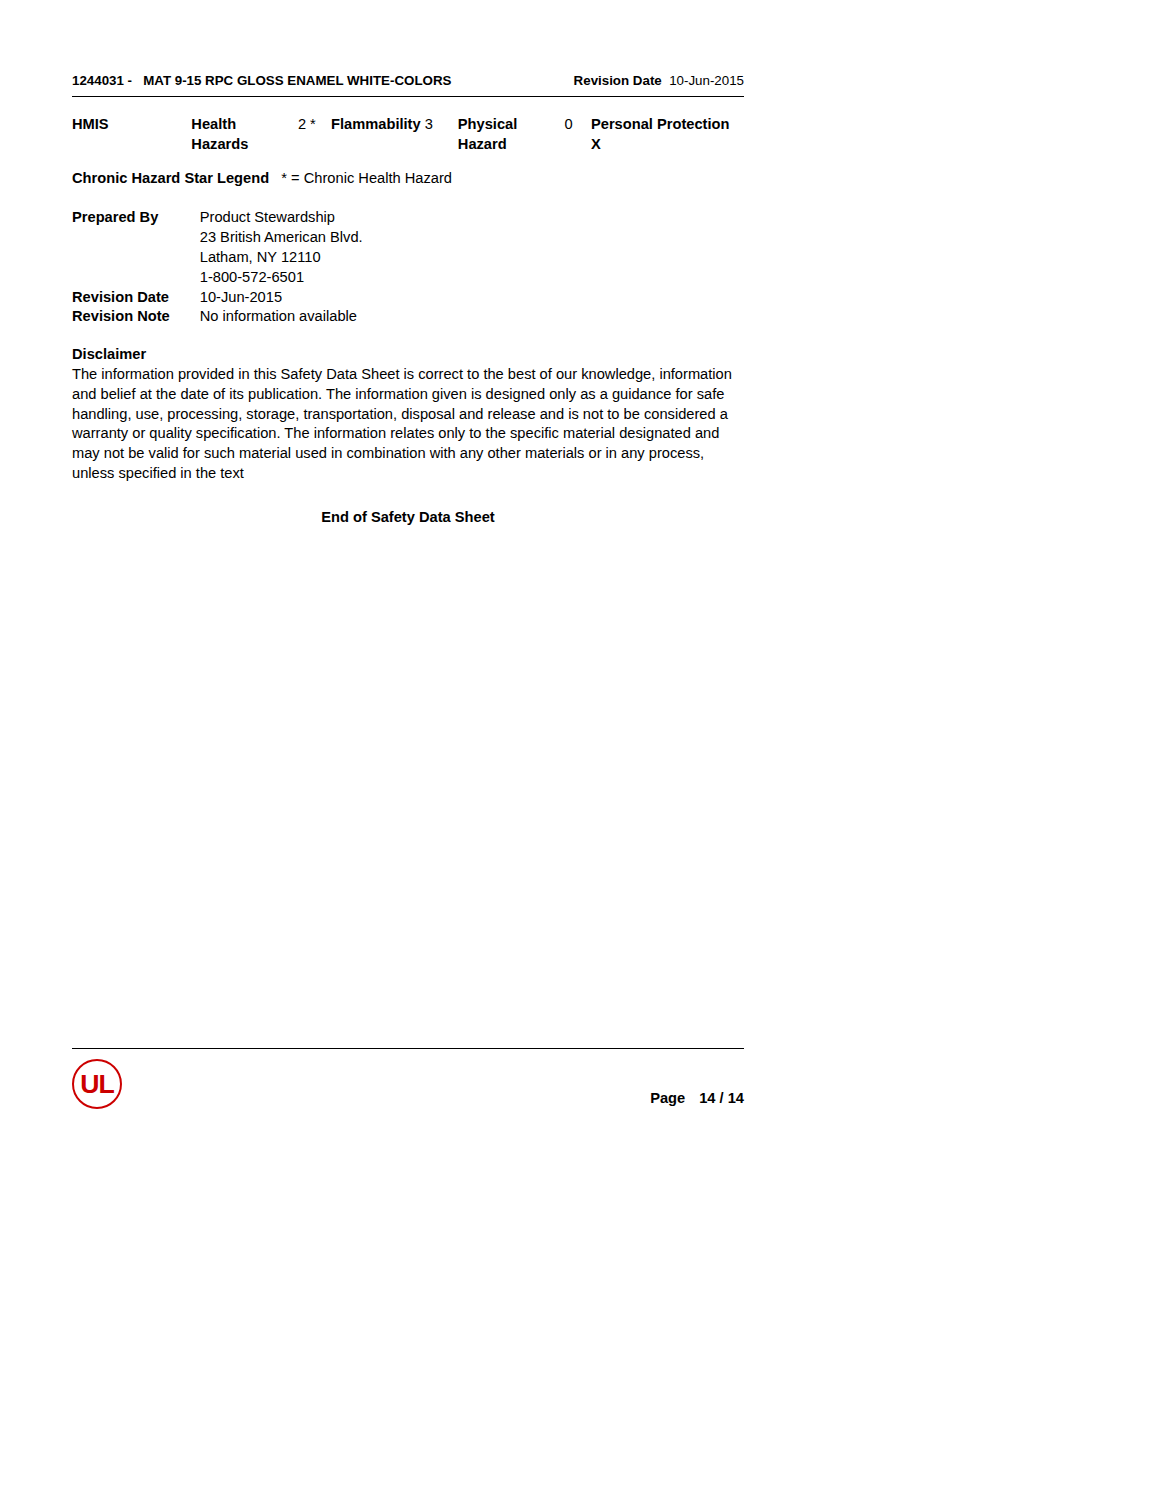1244031 - MAT 9-15 RPC GLOSS ENAMEL WHITE-COLORS
Revision Date 10-Jun-2015
| HMIS | Health Hazards | 2 * | Flammability | 3 | Physical Hazard | 0 | Personal Protection X |
Chronic Hazard Star Legend * = Chronic Health Hazard
| Prepared By | Product Stewardship 23 British American Blvd. Latham, NY 12110 1-800-572-6501 |
| Revision Date | 10-Jun-2015 |
| Revision Note | No information available |
Disclaimer
The information provided in this Safety Data Sheet is correct to the best of our knowledge, information and belief at the date of its publication. The information given is designed only as a guidance for safe handling, use, processing, storage, transportation, disposal and release and is not to be considered a warranty or quality specification. The information relates only to the specific material designated and may not be valid for such material used in combination with any other materials or in any process, unless specified in the text
End of Safety Data Sheet
UL
Page14 / 14